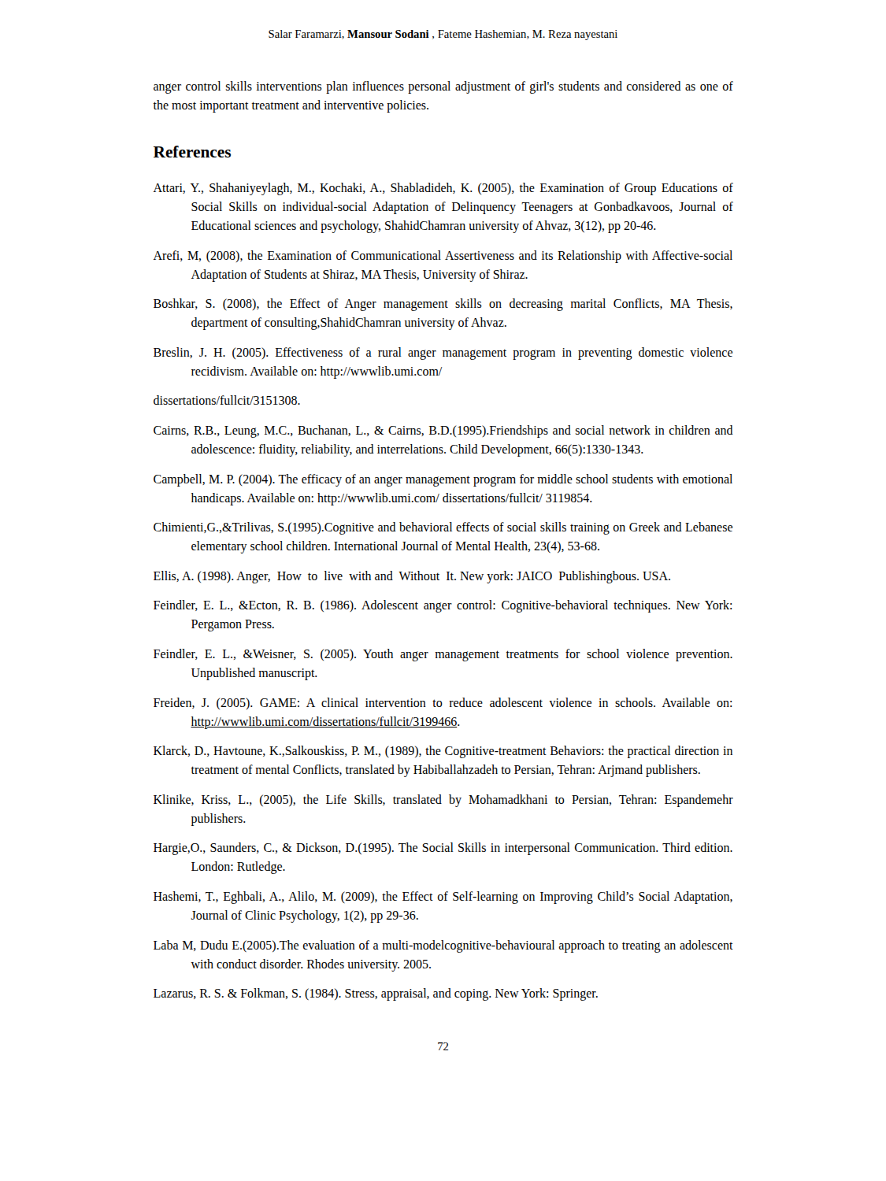Salar Faramarzi, Mansour Sodani , Fateme Hashemian, M. Reza nayestani
anger control skills interventions plan influences personal adjustment of girl's students and considered as one of the most important treatment and interventive policies.
References
Attari, Y., Shahaniyeylagh, M., Kochaki, A., Shabladideh, K. (2005), the Examination of Group Educations of Social Skills on individual-social Adaptation of Delinquency Teenagers at Gonbadkavoos, Journal of Educational sciences and psychology, ShahidChamran university of Ahvaz, 3(12), pp 20-46.
Arefi, M, (2008), the Examination of Communicational Assertiveness and its Relationship with Affective-social Adaptation of Students at Shiraz, MA Thesis, University of Shiraz.
Boshkar, S. (2008), the Effect of Anger management skills on decreasing marital Conflicts, MA Thesis, department of consulting,ShahidChamran university of Ahvaz.
Breslin, J. H. (2005). Effectiveness of a rural anger management program in preventing domestic violence recidivism. Available on: http://wwwlib.umi.com/
dissertations/fullcit/3151308.
Cairns, R.B., Leung, M.C., Buchanan, L., & Cairns, B.D.(1995).Friendships and social network in children and adolescence: fluidity, reliability, and interrelations. Child Development, 66(5):1330-1343.
Campbell, M. P. (2004). The efficacy of an anger management program for middle school students with emotional handicaps. Available on: http://wwwlib.umi.com/ dissertations/fullcit/ 3119854.
Chimienti,G.,&Trilivas, S.(1995).Cognitive and behavioral effects of social skills training on Greek and Lebanese elementary school children. International Journal of Mental Health, 23(4), 53-68.
Ellis, A. (1998). Anger, How to live with and Without It. New york: JAICO Publishingbous. USA.
Feindler, E. L., &Ecton, R. B. (1986). Adolescent anger control: Cognitive-behavioral techniques. New York: Pergamon Press.
Feindler, E. L., &Weisner, S. (2005). Youth anger management treatments for school violence prevention. Unpublished manuscript.
Freiden, J. (2005). GAME: A clinical intervention to reduce adolescent violence in schools. Available on: http://wwwlib.umi.com/dissertations/fullcit/3199466.
Klarck, D., Havtoune, K.,Salkouskiss, P. M., (1989), the Cognitive-treatment Behaviors: the practical direction in treatment of mental Conflicts, translated by Habiballahzadeh to Persian, Tehran: Arjmand publishers.
Klinike, Kriss, L., (2005), the Life Skills, translated by Mohamadkhani to Persian, Tehran: Espandemehr publishers.
Hargie,O., Saunders, C., & Dickson, D.(1995). The Social Skills in interpersonal Communication. Third edition. London: Rutledge.
Hashemi, T., Eghbali, A., Alilo, M. (2009), the Effect of Self-learning on Improving Child’s Social Adaptation, Journal of Clinic Psychology, 1(2), pp 29-36.
Laba M, Dudu E.(2005).The evaluation of a multi-modelcognitive-behavioural approach to treating an adolescent with conduct disorder. Rhodes university. 2005.
Lazarus, R. S. & Folkman, S. (1984). Stress, appraisal, and coping. New York: Springer.
72